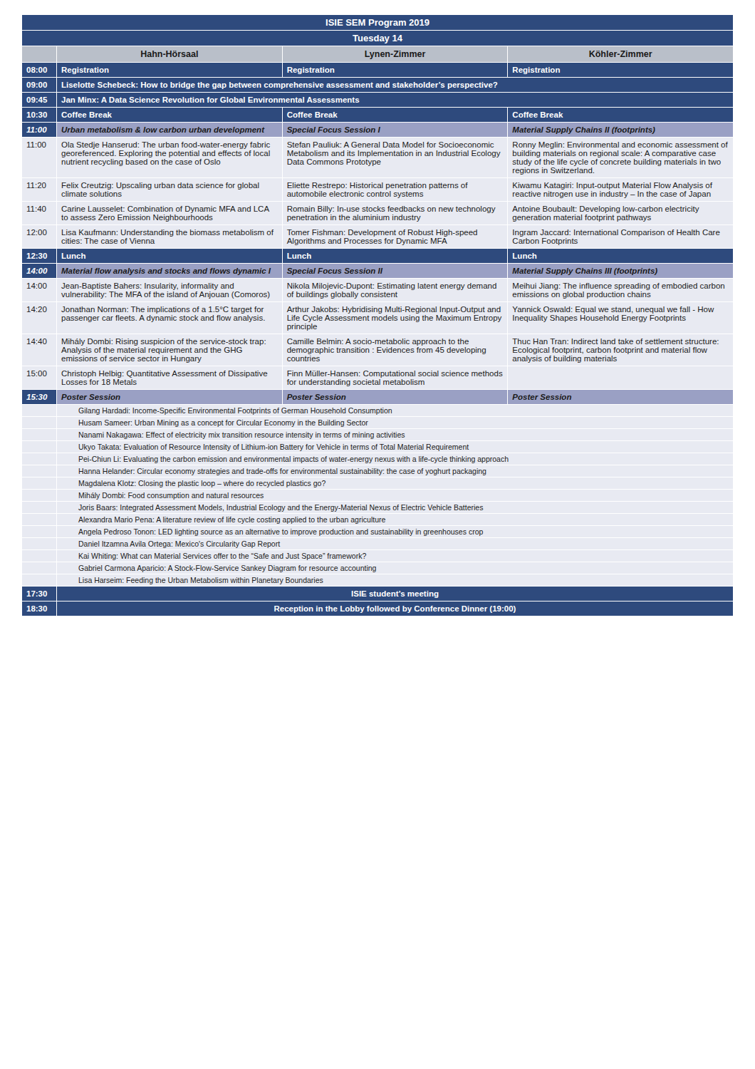| ISIE SEM Program 2019 |
| Tuesday 14 |
| | Hahn-Hörsaal | Lynen-Zimmer | Köhler-Zimmer |
| 08:00 | Registration | Registration | Registration |
| 09:00 | Liselotte Schebeck: How to bridge the gap between comprehensive assessment and stakeholder’s perspective? |
| 09:45 | Jan Minx: A Data Science Revolution for Global Environmental Assessments |
| 10:30 | Coffee Break | Coffee Break | Coffee Break |
| 11:00 | Urban metabolism & low carbon urban development | Special Focus Session I | Material Supply Chains II (footprints) |
| 11:00 | Ola Stedje Hanserud: The urban food-water-energy fabric georeferenced. Exploring the potential and effects of local nutrient recycling based on the case of Oslo | Stefan Pauliuk: A General Data Model for Socioeconomic Metabolism and its Implementation in an Industrial Ecology Data Commons Prototype | Ronny Meglin: Environmental and economic assessment of building materials on regional scale: A comparative case study of the life cycle of concrete building materials in two regions in Switzerland. |
| 11:20 | Felix Creutzig: Upscaling urban data science for global climate solutions | Eliette Restrepo: Historical penetration patterns of automobile electronic control systems | Kiwamu Katagiri: Input-output Material Flow Analysis of reactive nitrogen use in industry – In the case of Japan |
| 11:40 | Carine Lausselet: Combination of Dynamic MFA and LCA to assess Zero Emission Neighbourhoods | Romain Billy: In-use stocks feedbacks on new technology penetration in the aluminium industry | Antoine Boubault: Developing low-carbon electricity generation material footprint pathways |
| 12:00 | Lisa Kaufmann: Understanding the biomass metabolism of cities: The case of Vienna | Tomer Fishman: Development of Robust High-speed Algorithms and Processes for Dynamic MFA | Ingram Jaccard: International Comparison of Health Care Carbon Footprints |
| 12:30 | Lunch | Lunch | Lunch |
| 14:00 | Material flow analysis and stocks and flows dynamic I | Special Focus Session II | Material Supply Chains III (footprints) |
| 14:00 | Jean-Baptiste Bahers: Insularity, informality and vulnerability: The MFA of the island of Anjouan (Comoros) | Nikola Milojevic-Dupont: Estimating latent energy demand of buildings globally consistent | Meihui Jiang: The influence spreading of embodied carbon emissions on global production chains |
| 14:20 | Jonathan Norman: The implications of a 1.5°C target for passenger car fleets. A dynamic stock and flow analysis. | Arthur Jakobs: Hybridising Multi-Regional Input-Output and Life Cycle Assessment models using the Maximum Entropy principle | Yannick Oswald: Equal we stand, unequal we fall - How Inequality Shapes Household Energy Footprints |
| 14:40 | Mihály Dombi: Rising suspicion of the service-stock trap: Analysis of the material requirement and the GHG emissions of service sector in Hungary | Camille Belmin: A socio-metabolic approach to the demographic transition : Evidences from 45 developing countries | Thuc Han Tran: Indirect land take of settlement structure: Ecological footprint, carbon footprint and material flow analysis of building materials |
| 15:00 | Christoph Helbig: Quantitative Assessment of Dissipative Losses for 18 Metals | Finn Müller-Hansen: Computational social science methods for understanding societal metabolism | |
| 15:30 | Poster Session | Poster Session | Poster Session |
| | Gilang Hardadi: Income-Specific Environmental Footprints of German Household Consumption |
| | Husam Sameer: Urban Mining as a concept for Circular Economy in the Building Sector |
| | Nanami Nakagawa: Effect of electricity mix transition resource intensity in terms of mining activities |
| | Ukyo Takata: Evaluation of Resource Intensity of Lithium-ion Battery for Vehicle in terms of Total Material Requirement |
| | Pei-Chiun Li: Evaluating the carbon emission and environmental impacts of water-energy nexus with a life-cycle thinking approach |
| | Hanna Helander: Circular economy strategies and trade-offs for environmental sustainability: the case of yoghurt packaging |
| | Magdalena Klotz: Closing the plastic loop – where do recycled plastics go? |
| | Mihály Dombi: Food consumption and natural resources |
| | Joris Baars: Integrated Assessment Models, Industrial Ecology and the Energy-Material Nexus of Electric Vehicle Batteries |
| | Alexandra Mario Pena: A literature review of life cycle costing applied to the urban agriculture |
| | Angela Pedroso Tonon: LED lighting source as an alternative to improve production and sustainability in greenhouses crop |
| | Daniel Itzamna Avila Ortega: Mexico's Circularity Gap Report |
| | Kai Whiting: What can Material Services offer to the “Safe and Just Space” framework? |
| | Gabriel Carmona Aparicio: A Stock-Flow-Service Sankey Diagram for resource accounting |
| | Lisa Harseim: Feeding the Urban Metabolism within Planetary Boundaries |
| 17:30 | ISIE student’s meeting |
| 18:30 | Reception in the Lobby followed by Conference Dinner (19:00) |